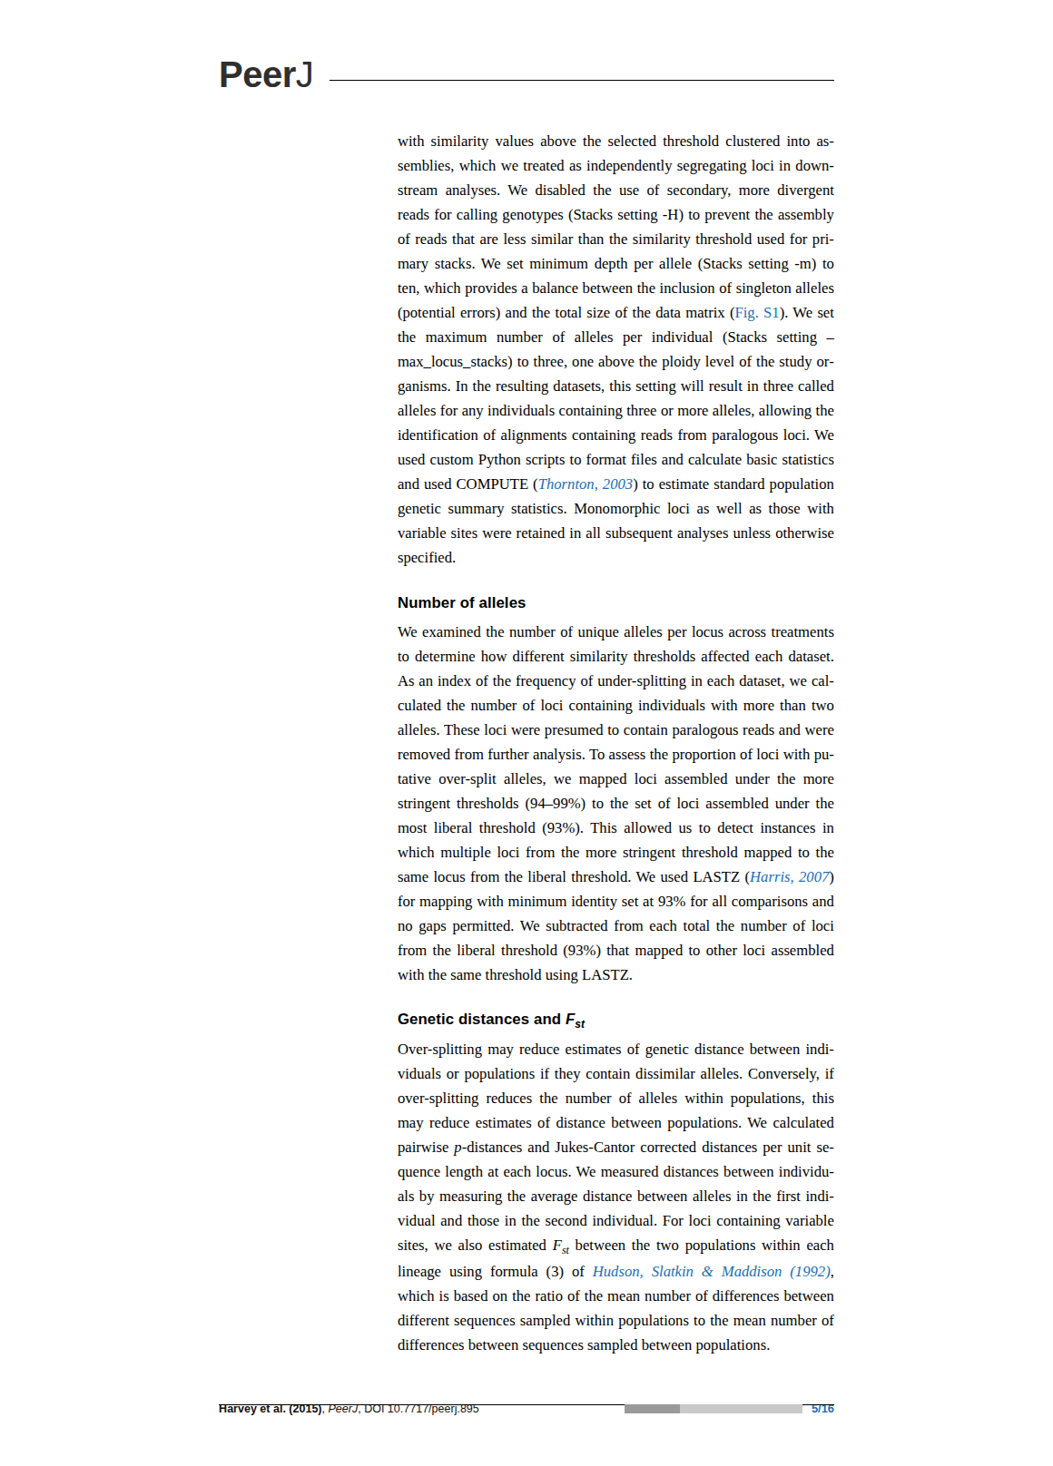PeerJ
with similarity values above the selected threshold clustered into assemblies, which we treated as independently segregating loci in downstream analyses. We disabled the use of secondary, more divergent reads for calling genotypes (Stacks setting -H) to prevent the assembly of reads that are less similar than the similarity threshold used for primary stacks. We set minimum depth per allele (Stacks setting -m) to ten, which provides a balance between the inclusion of singleton alleles (potential errors) and the total size of the data matrix (Fig. S1). We set the maximum number of alleles per individual (Stacks setting –max_locus_stacks) to three, one above the ploidy level of the study organisms. In the resulting datasets, this setting will result in three called alleles for any individuals containing three or more alleles, allowing the identification of alignments containing reads from paralogous loci. We used custom Python scripts to format files and calculate basic statistics and used COMPUTE (Thornton, 2003) to estimate standard population genetic summary statistics. Monomorphic loci as well as those with variable sites were retained in all subsequent analyses unless otherwise specified.
Number of alleles
We examined the number of unique alleles per locus across treatments to determine how different similarity thresholds affected each dataset. As an index of the frequency of under-splitting in each dataset, we calculated the number of loci containing individuals with more than two alleles. These loci were presumed to contain paralogous reads and were removed from further analysis. To assess the proportion of loci with putative over-split alleles, we mapped loci assembled under the more stringent thresholds (94–99%) to the set of loci assembled under the most liberal threshold (93%). This allowed us to detect instances in which multiple loci from the more stringent threshold mapped to the same locus from the liberal threshold. We used LASTZ (Harris, 2007) for mapping with minimum identity set at 93% for all comparisons and no gaps permitted. We subtracted from each total the number of loci from the liberal threshold (93%) that mapped to other loci assembled with the same threshold using LASTZ.
Genetic distances and Fst
Over-splitting may reduce estimates of genetic distance between individuals or populations if they contain dissimilar alleles. Conversely, if over-splitting reduces the number of alleles within populations, this may reduce estimates of distance between populations. We calculated pairwise p-distances and Jukes-Cantor corrected distances per unit sequence length at each locus. We measured distances between individuals by measuring the average distance between alleles in the first individual and those in the second individual. For loci containing variable sites, we also estimated Fst between the two populations within each lineage using formula (3) of Hudson, Slatkin & Maddison (1992), which is based on the ratio of the mean number of differences between different sequences sampled within populations to the mean number of differences between sequences sampled between populations.
Harvey et al. (2015), PeerJ, DOI 10.7717/peerj.895
5/16